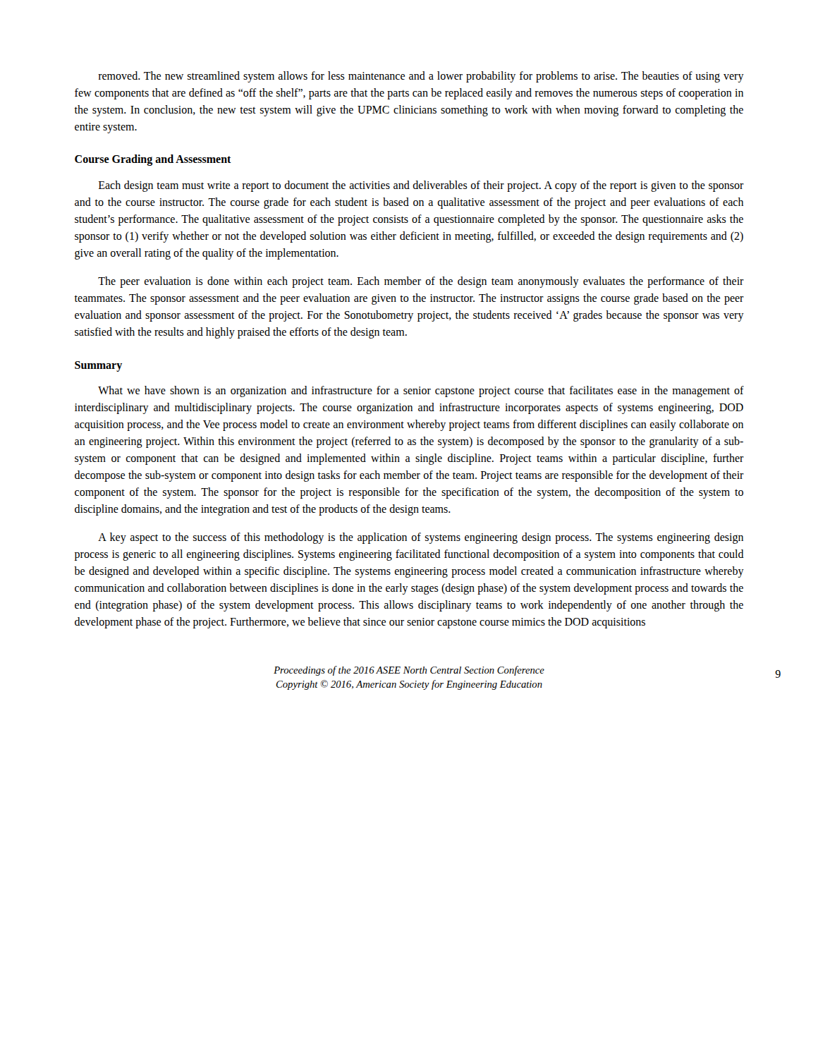removed. The new streamlined system allows for less maintenance and a lower probability for problems to arise. The beauties of using very few components that are defined as “off the shelf”, parts are that the parts can be replaced easily and removes the numerous steps of cooperation in the system. In conclusion, the new test system will give the UPMC clinicians something to work with when moving forward to completing the entire system.
Course Grading and Assessment
Each design team must write a report to document the activities and deliverables of their project. A copy of the report is given to the sponsor and to the course instructor. The course grade for each student is based on a qualitative assessment of the project and peer evaluations of each student’s performance. The qualitative assessment of the project consists of a questionnaire completed by the sponsor. The questionnaire asks the sponsor to (1) verify whether or not the developed solution was either deficient in meeting, fulfilled, or exceeded the design requirements and (2) give an overall rating of the quality of the implementation.
The peer evaluation is done within each project team. Each member of the design team anonymously evaluates the performance of their teammates. The sponsor assessment and the peer evaluation are given to the instructor. The instructor assigns the course grade based on the peer evaluation and sponsor assessment of the project. For the Sonotubometry project, the students received ‘A’ grades because the sponsor was very satisfied with the results and highly praised the efforts of the design team.
Summary
What we have shown is an organization and infrastructure for a senior capstone project course that facilitates ease in the management of interdisciplinary and multidisciplinary projects. The course organization and infrastructure incorporates aspects of systems engineering, DOD acquisition process, and the Vee process model to create an environment whereby project teams from different disciplines can easily collaborate on an engineering project. Within this environment the project (referred to as the system) is decomposed by the sponsor to the granularity of a sub-system or component that can be designed and implemented within a single discipline. Project teams within a particular discipline, further decompose the sub-system or component into design tasks for each member of the team. Project teams are responsible for the development of their component of the system. The sponsor for the project is responsible for the specification of the system, the decomposition of the system to discipline domains, and the integration and test of the products of the design teams.
A key aspect to the success of this methodology is the application of systems engineering design process. The systems engineering design process is generic to all engineering disciplines. Systems engineering facilitated functional decomposition of a system into components that could be designed and developed within a specific discipline. The systems engineering process model created a communication infrastructure whereby communication and collaboration between disciplines is done in the early stages (design phase) of the system development process and towards the end (integration phase) of the system development process. This allows disciplinary teams to work independently of one another through the development phase of the project. Furthermore, we believe that since our senior capstone course mimics the DOD acquisitions
Proceedings of the 2016 ASEE North Central Section Conference
Copyright © 2016, American Society for Engineering Education 9